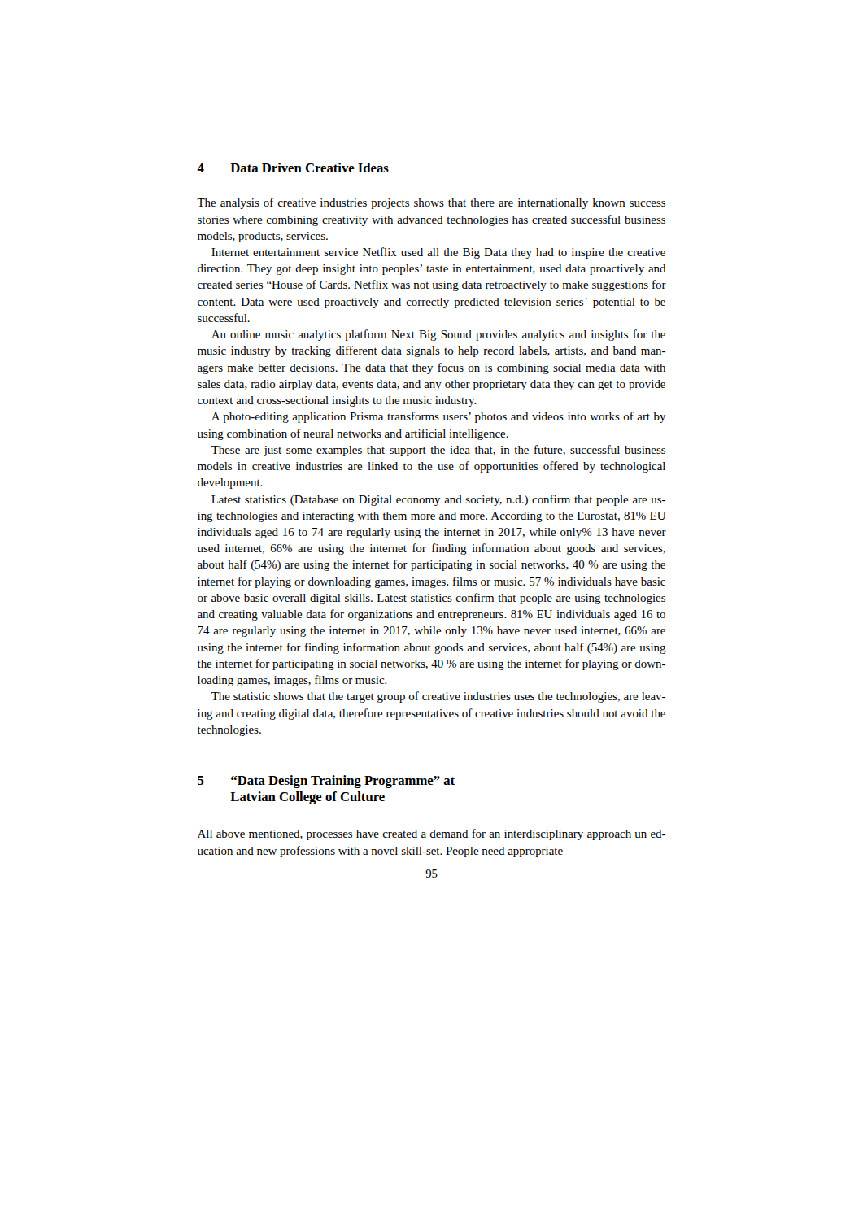4 Data Driven Creative Ideas
The analysis of creative industries projects shows that there are internationally known success stories where combining creativity with advanced technologies has created successful business models, products, services.
Internet entertainment service Netflix used all the Big Data they had to inspire the creative direction. They got deep insight into peoples’ taste in entertainment, used data proactively and created series “House of Cards. Netflix was not using data retroactively to make suggestions for content. Data were used proactively and correctly predicted television series` potential to be successful.
An online music analytics platform Next Big Sound provides analytics and insights for the music industry by tracking different data signals to help record labels, artists, and band managers make better decisions. The data that they focus on is combining social media data with sales data, radio airplay data, events data, and any other proprietary data they can get to provide context and cross-sectional insights to the music industry.
A photo-editing application Prisma transforms users’ photos and videos into works of art by using combination of neural networks and artificial intelligence.
These are just some examples that support the idea that, in the future, successful business models in creative industries are linked to the use of opportunities offered by technological development.
Latest statistics (Database on Digital economy and society, n.d.) confirm that people are using technologies and interacting with them more and more. According to the Eurostat, 81% EU individuals aged 16 to 74 are regularly using the internet in 2017, while only% 13 have never used internet, 66% are using the internet for finding information about goods and services, about half (54%) are using the internet for participating in social networks, 40 % are using the internet for playing or downloading games, images, films or music. 57 % individuals have basic or above basic overall digital skills. Latest statistics confirm that people are using technologies and creating valuable data for organizations and entrepreneurs. 81% EU individuals aged 16 to 74 are regularly using the internet in 2017, while only 13% have never used internet, 66% are using the internet for finding information about goods and services, about half (54%) are using the internet for participating in social networks, 40 % are using the internet for playing or downloading games, images, films or music.
The statistic shows that the target group of creative industries uses the technologies, are leaving and creating digital data, therefore representatives of creative industries should not avoid the technologies.
5“Data Design Training Programme” at Latvian College of Culture
All above mentioned, processes have created a demand for an interdisciplinary approach un education and new professions with a novel skill-set. People need appropriate
95